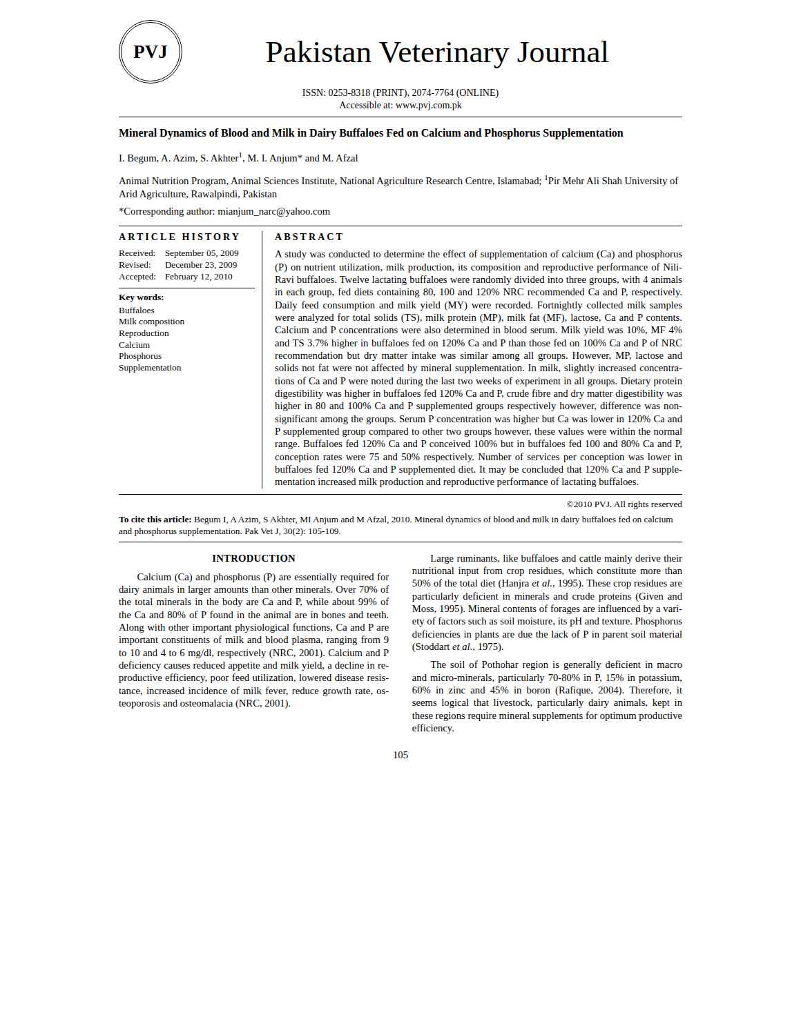PVJ
Pakistan Veterinary Journal
ISSN: 0253-8318 (PRINT), 2074-7764 (ONLINE)
Accessible at: www.pvj.com.pk
Mineral Dynamics of Blood and Milk in Dairy Buffaloes Fed on Calcium and Phosphorus Supplementation
I. Begum, A. Azim, S. Akhter1, M. I. Anjum* and M. Afzal
Animal Nutrition Program, Animal Sciences Institute, National Agriculture Research Centre, Islamabad; 1Pir Mehr Ali Shah University of Arid Agriculture, Rawalpindi, Pakistan
*Corresponding author: mianjum_narc@yahoo.com
Article History
Received: September 05, 2009
Revised: December 23, 2009
Accepted: February 12, 2010
Key words:
Buffaloes
Milk composition
Reproduction
Calcium
Phosphorus
Supplementation
Abstract
A study was conducted to determine the effect of supplementation of calcium (Ca) and phosphorus (P) on nutrient utilization, milk production, its composition and reproductive performance of Nili-Ravi buffaloes. Twelve lactating buffaloes were randomly divided into three groups, with 4 animals in each group, fed diets containing 80, 100 and 120% NRC recommended Ca and P, respectively. Daily feed consumption and milk yield (MY) were recorded. Fortnightly collected milk samples were analyzed for total solids (TS), milk protein (MP), milk fat (MF), lactose, Ca and P contents. Calcium and P concentrations were also determined in blood serum. Milk yield was 10%, MF 4% and TS 3.7% higher in buffaloes fed on 120% Ca and P than those fed on 100% Ca and P of NRC recommendation but dry matter intake was similar among all groups. However, MP, lactose and solids not fat were not affected by mineral supplementation. In milk, slightly increased concentrations of Ca and P were noted during the last two weeks of experiment in all groups. Dietary protein digestibility was higher in buffaloes fed 120% Ca and P, crude fibre and dry matter digestibility was higher in 80 and 100% Ca and P supplemented groups respectively however, difference was non-significant among the groups. Serum P concentration was higher but Ca was lower in 120% Ca and P supplemented group compared to other two groups however, these values were within the normal range. Buffaloes fed 120% Ca and P conceived 100% but in buffaloes fed 100 and 80% Ca and P, conception rates were 75 and 50% respectively. Number of services per conception was lower in buffaloes fed 120% Ca and P supplemented diet. It may be concluded that 120% Ca and P supplementation increased milk production and reproductive performance of lactating buffaloes.
©2010 PVJ. All rights reserved
To cite this article: Begum I, A Azim, S Akhter, MI Anjum and M Afzal, 2010. Mineral dynamics of blood and milk in dairy buffaloes fed on calcium and phosphorus supplementation. Pak Vet J, 30(2): 105-109.
INTRODUCTION
Calcium (Ca) and phosphorus (P) are essentially required for dairy animals in larger amounts than other minerals. Over 70% of the total minerals in the body are Ca and P, while about 99% of the Ca and 80% of P found in the animal are in bones and teeth. Along with other important physiological functions, Ca and P are important constituents of milk and blood plasma, ranging from 9 to 10 and 4 to 6 mg/dl, respectively (NRC, 2001). Calcium and P deficiency causes reduced appetite and milk yield, a decline in reproductive efficiency, poor feed utilization, lowered disease resistance, increased incidence of milk fever, reduce growth rate, osteoporosis and osteomalacia (NRC, 2001).
Large ruminants, like buffaloes and cattle mainly derive their nutritional input from crop residues, which constitute more than 50% of the total diet (Hanjra et al., 1995). These crop residues are particularly deficient in minerals and crude proteins (Given and Moss, 1995). Mineral contents of forages are influenced by a variety of factors such as soil moisture, its pH and texture. Phosphorus deficiencies in plants are due the lack of P in parent soil material (Stoddart et al., 1975).
The soil of Pothohar region is generally deficient in macro and micro-minerals, particularly 70-80% in P, 15% in potassium, 60% in zinc and 45% in boron (Rafique, 2004). Therefore, it seems logical that livestock, particularly dairy animals, kept in these regions require mineral supplements for optimum productive efficiency.
105